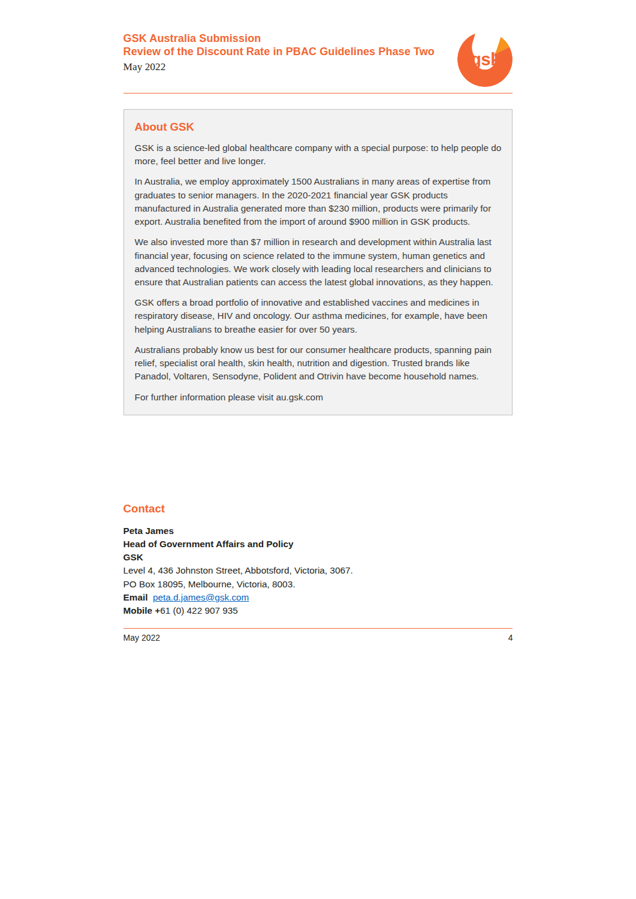GSK Australia Submission
Review of the Discount Rate in PBAC Guidelines Phase Two
May 2022
gsk
About GSK
GSK is a science-led global healthcare company with a special purpose: to help people do more, feel better and live longer.
In Australia, we employ approximately 1500 Australians in many areas of expertise from graduates to senior managers. In the 2020-2021 financial year GSK products manufactured in Australia generated more than $230 million, products were primarily for export. Australia benefited from the import of around $900 million in GSK products.
We also invested more than $7 million in research and development within Australia last financial year, focusing on science related to the immune system, human genetics and advanced technologies. We work closely with leading local researchers and clinicians to ensure that Australian patients can access the latest global innovations, as they happen.
GSK offers a broad portfolio of innovative and established vaccines and medicines in respiratory disease, HIV and oncology. Our asthma medicines, for example, have been helping Australians to breathe easier for over 50 years.
Australians probably know us best for our consumer healthcare products, spanning pain relief, specialist oral health, skin health, nutrition and digestion. Trusted brands like Panadol, Voltaren, Sensodyne, Polident and Otrivin have become household names.
For further information please visit au.gsk.com
Contact
Peta James
Head of Government Affairs and Policy
GSK
Level 4, 436 Johnston Street, Abbotsford, Victoria, 3067.
PO Box 18095, Melbourne, Victoria, 8003.
Email peta.d.james@gsk.com
Mobile +61 (0) 422 907 935
May 2022 4